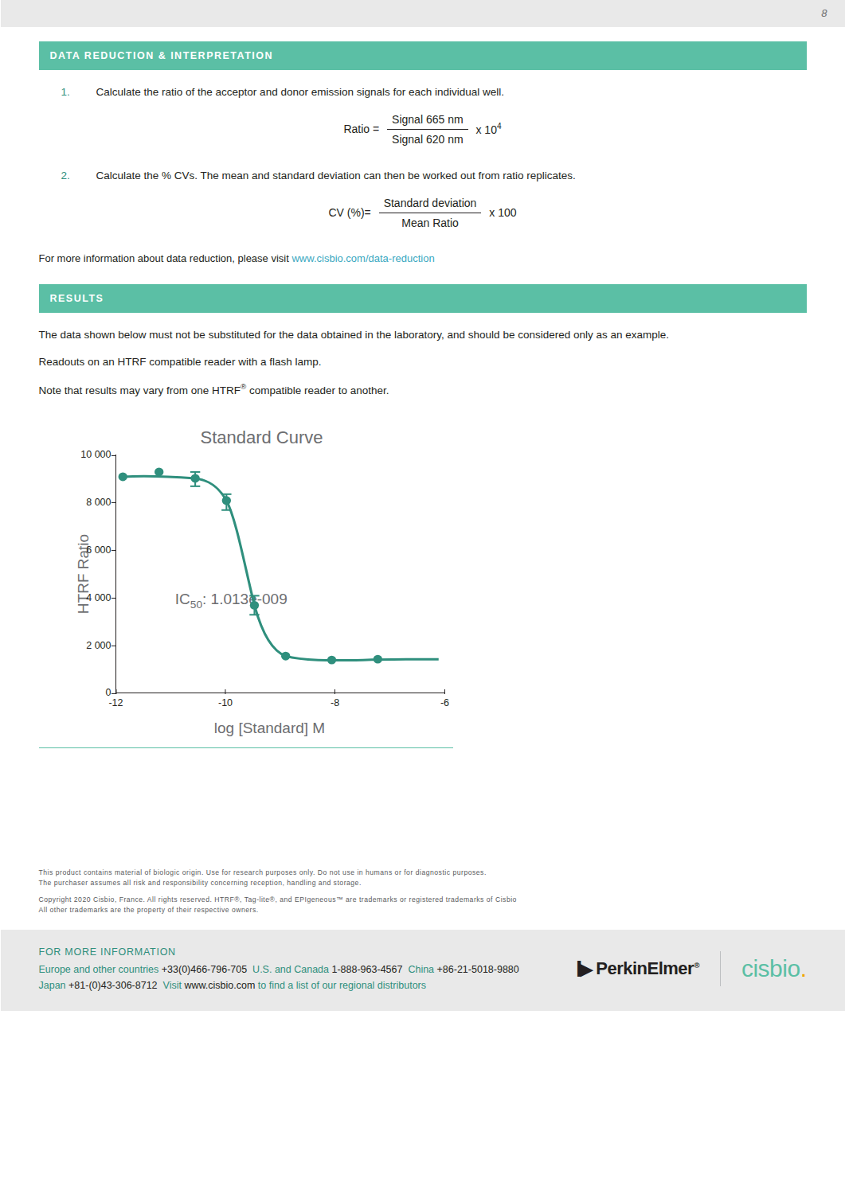8
DATA REDUCTION & INTERPRETATION
1. Calculate the ratio of the acceptor and donor emission signals for each individual well.
Ratio = Signal 665 nm Signal 620 nm x 104
2. Calculate the % CVs. The mean and standard deviation can then be worked out from ratio replicates.
CV (%)= Standard deviation Mean Ratio x 100
For more information about data reduction, please visit www.cisbio.com/data-reduction
RESULTS
The data shown below must not be substituted for the data obtained in the laboratory, and should be considered only as an example.
Readouts on an HTRF compatible reader with a flash lamp.
Note that results may vary from one HTRF® compatible reader to another.
Standard Curve
HTRF Ratio
10 000
8 000
6 000
4 000
2 000
0
-12
-10
-8
-6
IC50: 1.013e-009
log [Standard] M
This product contains material of biologic origin. Use for research purposes only. Do not use in humans or for diagnostic purposes.
The purchaser assumes all risk and responsibility concerning reception, handling and storage.
Copyright 2020 Cisbio, France. All rights reserved. HTRF®, Tag-lite®, and EPIgeneous™ are trademarks or registered trademarks of Cisbio
All other trademarks are the property of their respective owners.
FOR MORE INFORMATION
Europe and other countries +33(0)466-796-705 U.S. and Canada 1-888-963-4567 China +86-21-5018-9880
Japan +81-(0)43-306-8712 Visit www.cisbio.com to find a list of our regional distributors
I▸ PerkinElmer®
cisbio.